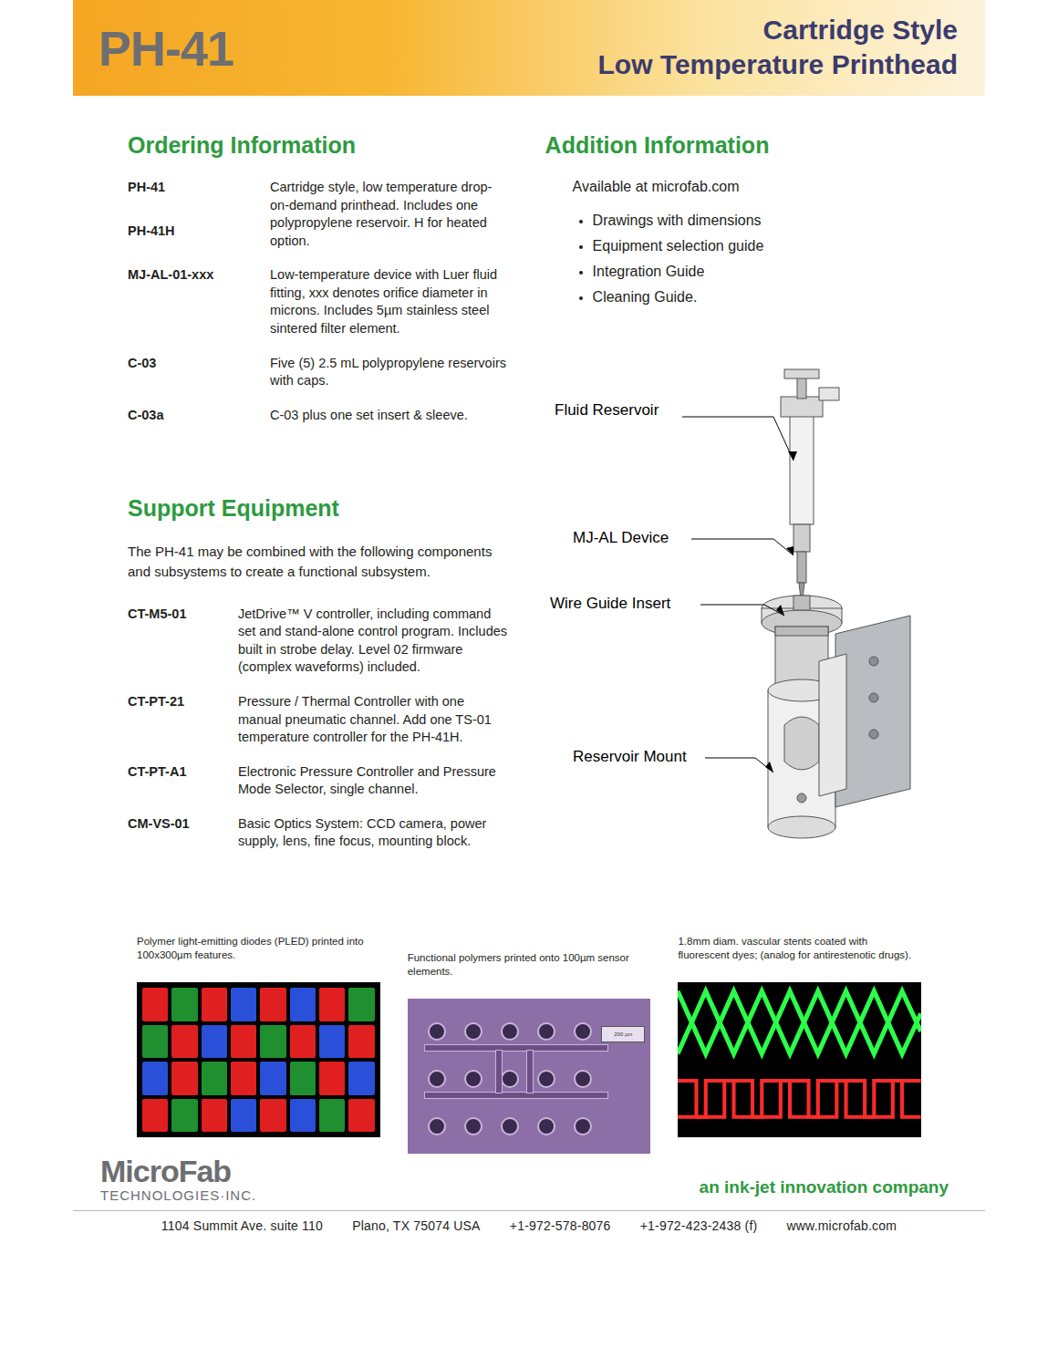PH-41
Cartridge Style
Low Temperature Printhead
Ordering Information
| PH-41 | Cartridge style, low temperature drop-on-demand printhead. Includes one polypropylene reservoir. H for heated option. |
| PH-41H |
| MJ-AL-01-xxx | Low-temperature device with Luer fluid fitting, xxx denotes orifice diameter in microns. Includes 5µm stainless steel sintered filter element. |
| C-03 | Five (5) 2.5 mL polypropylene reservoirs with caps. |
| C-03a | C-03 plus one set insert & sleeve. |
Support Equipment
The PH-41 may be combined with the following components and subsystems to create a functional subsystem.
| CT-M5-01 | JetDrive™ V controller, including command set and stand-alone control program. Includes built in strobe delay. Level 02 firmware (complex waveforms) included. |
| CT-PT-21 | Pressure / Thermal Controller with one manual pneumatic channel. Add one TS-01 temperature controller for the PH-41H. |
| CT-PT-A1 | Electronic Pressure Controller and Pressure Mode Selector, single channel. |
| CM-VS-01 | Basic Optics System: CCD camera, power supply, lens, fine focus, mounting block. |
Addition Information
Available at microfab.com
Drawings with dimensions
Equipment selection guide
Integration Guide
Cleaning Guide.
Fluid Reservoir MJ-AL Device Wire Guide Insert Reservoir Mount
Polymer light-emitting diodes (PLED) printed into 100x300µm features.
Functional polymers printed onto 100µm sensor elements.
200 µm
1.8mm diam. vascular stents coated with fluorescent dyes; (analog for antirestenotic drugs).
MicroFab
TECHNOLOGIES·INC.
an ink-jet innovation company
1104 Summit Ave. suite 110 Plano, TX 75074 USA +1-972-578-8076 +1-972-423-2438 (f) www.microfab.com